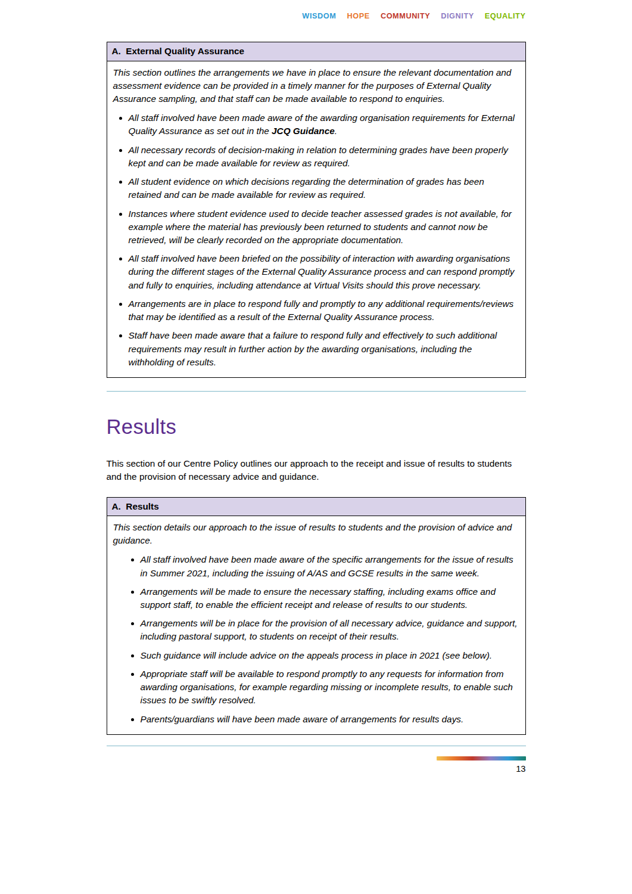WISDOM HOPE COMMUNITY DIGNITY EQUALITY
A. External Quality Assurance
This section outlines the arrangements we have in place to ensure the relevant documentation and assessment evidence can be provided in a timely manner for the purposes of External Quality Assurance sampling, and that staff can be made available to respond to enquiries.
All staff involved have been made aware of the awarding organisation requirements for External Quality Assurance as set out in the JCQ Guidance.
All necessary records of decision-making in relation to determining grades have been properly kept and can be made available for review as required.
All student evidence on which decisions regarding the determination of grades has been retained and can be made available for review as required.
Instances where student evidence used to decide teacher assessed grades is not available, for example where the material has previously been returned to students and cannot now be retrieved, will be clearly recorded on the appropriate documentation.
All staff involved have been briefed on the possibility of interaction with awarding organisations during the different stages of the External Quality Assurance process and can respond promptly and fully to enquiries, including attendance at Virtual Visits should this prove necessary.
Arrangements are in place to respond fully and promptly to any additional requirements/reviews that may be identified as a result of the External Quality Assurance process.
Staff have been made aware that a failure to respond fully and effectively to such additional requirements may result in further action by the awarding organisations, including the withholding of results.
Results
This section of our Centre Policy outlines our approach to the receipt and issue of results to students and the provision of necessary advice and guidance.
A. Results
This section details our approach to the issue of results to students and the provision of advice and guidance.
All staff involved have been made aware of the specific arrangements for the issue of results in Summer 2021, including the issuing of A/AS and GCSE results in the same week.
Arrangements will be made to ensure the necessary staffing, including exams office and support staff, to enable the efficient receipt and release of results to our students.
Arrangements will be in place for the provision of all necessary advice, guidance and support, including pastoral support, to students on receipt of their results.
Such guidance will include advice on the appeals process in place in 2021 (see below).
Appropriate staff will be available to respond promptly to any requests for information from awarding organisations, for example regarding missing or incomplete results, to enable such issues to be swiftly resolved.
Parents/guardians will have been made aware of arrangements for results days.
13